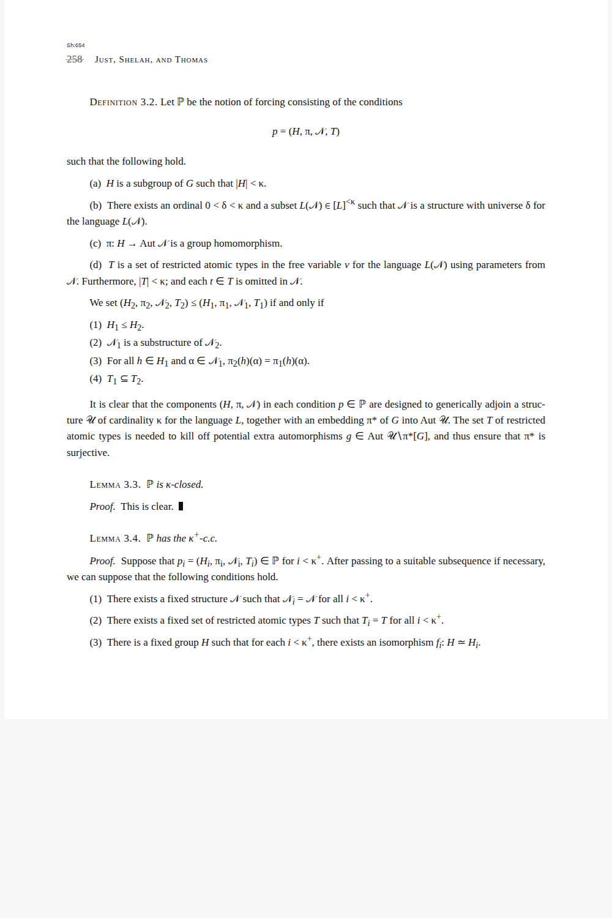Sh:654
258 Just, Shelah, and Thomas
Definition 3.2. Let ℙ be the notion of forcing consisting of the conditions
p = (H, π, 𝒩, T)
such that the following hold.
(a) H is a subgroup of G such that |H| < κ.
(b) There exists an ordinal 0 < δ < κ and a subset L(𝒩) ∈ [L]<κ such that 𝒩 is a structure with universe δ for the language L(𝒩).
(c) π: H → Aut 𝒩 is a group homomorphism.
(d) T is a set of restricted atomic types in the free variable v for the language L(𝒩) using parameters from 𝒩. Furthermore, |T| < κ; and each t ∈ T is omitted in 𝒩.
We set (H2, π2, 𝒩2, T2) ≤ (H1, π1, 𝒩1, T1) if and only if
(1) H1 ≤ H2.
(2) 𝒩1 is a substructure of 𝒩2.
(3) For all h ∈ H1 and α ∈ 𝒩1, π2(h)(α) = π1(h)(α).
(4) T1 ⊆ T2.
It is clear that the components (H, π, 𝒩) in each condition p ∈ ℙ are designed to generically adjoin a structure 𝒰 of cardinality κ for the language L, together with an embedding π* of G into Aut 𝒰. The set T of restricted atomic types is needed to kill off potential extra automorphisms g ∈ Aut 𝒰∖π*[G], and thus ensure that π* is surjective.
Lemma 3.3. ℙ is κ-closed.
Proof. This is clear.
Lemma 3.4. ℙ has the κ+-c.c.
Proof. Suppose that pi = (Hi, πi, 𝒩i, Ti) ∈ ℙ for i < κ+. After passing to a suitable subsequence if necessary, we can suppose that the following conditions hold.
(1) There exists a fixed structure 𝒩 such that 𝒩i = 𝒩 for all i < κ+.
(2) There exists a fixed set of restricted atomic types T such that Ti = T for all i < κ+.
(3) There is a fixed group H such that for each i < κ+, there exists an isomorphism fi: H ≃ Hi.